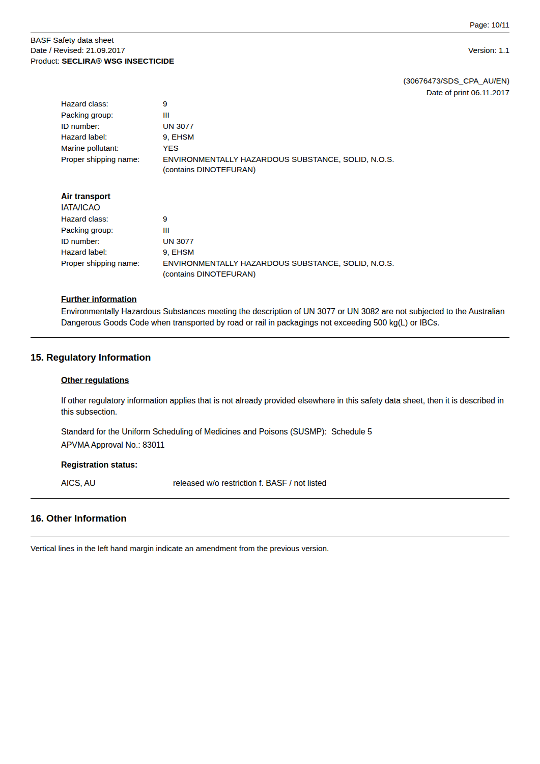Page: 10/11
BASF Safety data sheet
Date / Revised: 21.09.2017
Product: SECLIRA® WSG INSECTICIDE
Version: 1.1
(30676473/SDS_CPA_AU/EN)
Date of print 06.11.2017
| Hazard class: | 9 |
| Packing group: | III |
| ID number: | UN 3077 |
| Hazard label: | 9, EHSM |
| Marine pollutant: | YES |
| Proper shipping name: | ENVIRONMENTALLY HAZARDOUS SUBSTANCE, SOLID, N.O.S. (contains DINOTEFURAN) |
Air transport
IATA/ICAO
| Hazard class: | 9 |
| Packing group: | III |
| ID number: | UN 3077 |
| Hazard label: | 9, EHSM |
| Proper shipping name: | ENVIRONMENTALLY HAZARDOUS SUBSTANCE, SOLID, N.O.S. (contains DINOTEFURAN) |
Further information
Environmentally Hazardous Substances meeting the description of UN 3077 or UN 3082 are not subjected to the Australian Dangerous Goods Code when transported by road or rail in packagings not exceeding 500 kg(L) or IBCs.
15. Regulatory Information
Other regulations
If other regulatory information applies that is not already provided elsewhere in this safety data sheet, then it is described in this subsection.
Standard for the Uniform Scheduling of Medicines and Poisons (SUSMP): Schedule 5
APVMA Approval No.: 83011
Registration status:
AICS, AU
released w/o restriction f. BASF / not listed
16. Other Information
Vertical lines in the left hand margin indicate an amendment from the previous version.